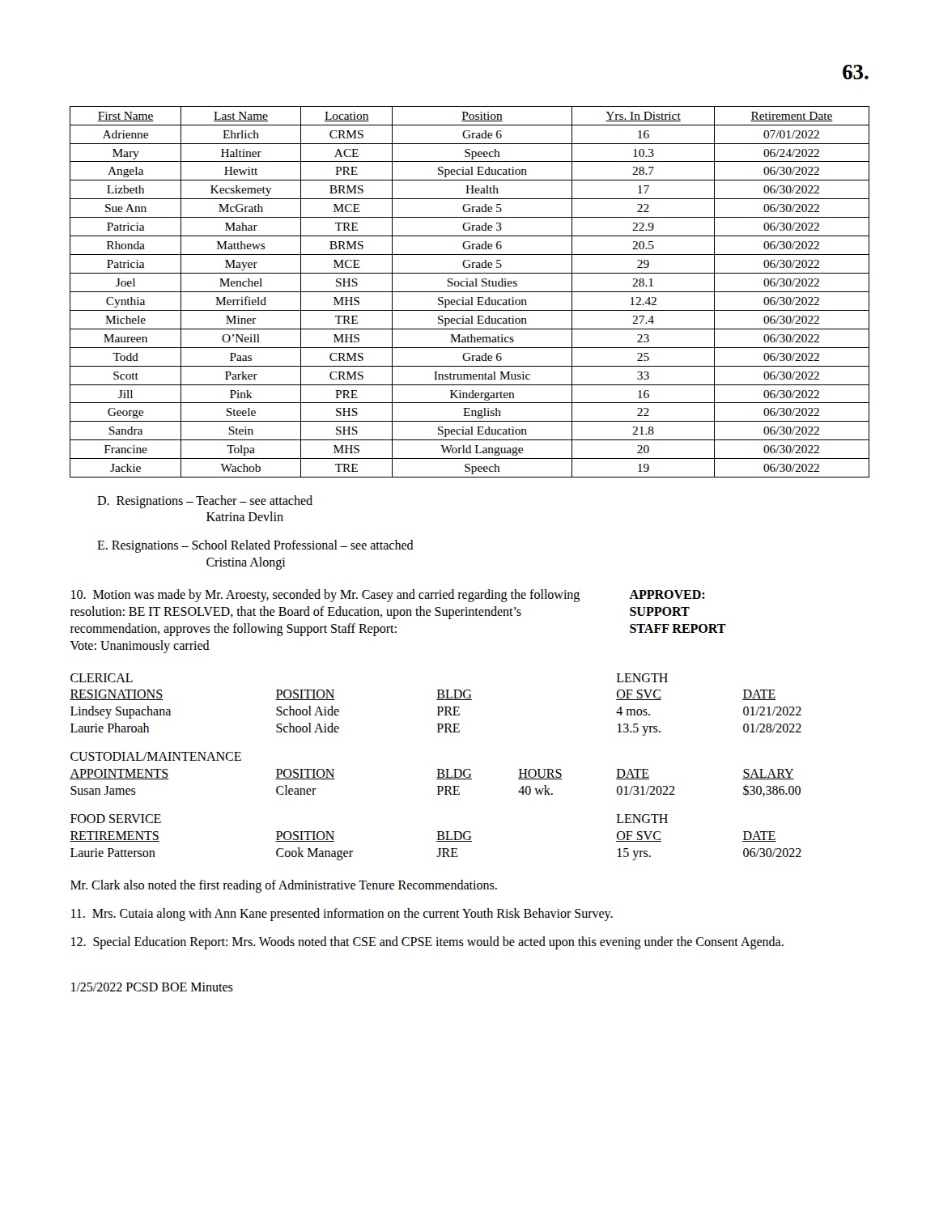63.
| First Name | Last Name | Location | Position | Yrs. In District | Retirement Date |
| --- | --- | --- | --- | --- | --- |
| Adrienne | Ehrlich | CRMS | Grade 6 | 16 | 07/01/2022 |
| Mary | Haltiner | ACE | Speech | 10.3 | 06/24/2022 |
| Angela | Hewitt | PRE | Special Education | 28.7 | 06/30/2022 |
| Lizbeth | Kecskemety | BRMS | Health | 17 | 06/30/2022 |
| Sue Ann | McGrath | MCE | Grade 5 | 22 | 06/30/2022 |
| Patricia | Mahar | TRE | Grade 3 | 22.9 | 06/30/2022 |
| Rhonda | Matthews | BRMS | Grade 6 | 20.5 | 06/30/2022 |
| Patricia | Mayer | MCE | Grade 5 | 29 | 06/30/2022 |
| Joel | Menchel | SHS | Social Studies | 28.1 | 06/30/2022 |
| Cynthia | Merrifield | MHS | Special Education | 12.42 | 06/30/2022 |
| Michele | Miner | TRE | Special Education | 27.4 | 06/30/2022 |
| Maureen | O’Neill | MHS | Mathematics | 23 | 06/30/2022 |
| Todd | Paas | CRMS | Grade 6 | 25 | 06/30/2022 |
| Scott | Parker | CRMS | Instrumental Music | 33 | 06/30/2022 |
| Jill | Pink | PRE | Kindergarten | 16 | 06/30/2022 |
| George | Steele | SHS | English | 22 | 06/30/2022 |
| Sandra | Stein | SHS | Special Education | 21.8 | 06/30/2022 |
| Francine | Tolpa | MHS | World Language | 20 | 06/30/2022 |
| Jackie | Wachob | TRE | Speech | 19 | 06/30/2022 |
D. Resignations – Teacher – see attached
Katrina Devlin
E. Resignations – School Related Professional – see attached
Cristina Alongi
Approved:
Support
Staff Report
10. Motion was made by Mr. Aroesty, seconded by Mr. Casey and carried regarding the following resolution: BE IT RESOLVED, that the Board of Education, upon the Superintendent’s recommendation, approves the following Support Staff Report:
Vote: Unanimously carried
| Clerical | | | | Length | |
| Resignations | Position | Bldg | | of Svc | Date |
| Lindsey Supachana | School Aide | PRE | | 4 mos. | 01/21/2022 |
| Laurie Pharoah | School Aide | PRE | | 13.5 yrs. | 01/28/2022 |
| Custodial/Maintenance |
| Appointments | Position | Bldg | Hours | Date | Salary |
| Susan James | Cleaner | PRE | 40 wk. | 01/31/2022 | $30,386.00 |
| Food Service | | | | Length | |
| Retirements | Position | Bldg | | of Svc | Date |
| Laurie Patterson | Cook Manager | JRE | | 15 yrs. | 06/30/2022 |
Mr. Clark also noted the first reading of Administrative Tenure Recommendations.
11. Mrs. Cutaia along with Ann Kane presented information on the current Youth Risk Behavior Survey.
12. Special Education Report: Mrs. Woods noted that CSE and CPSE items would be acted upon this evening under the Consent Agenda.
1/25/2022 PCSD BOE Minutes